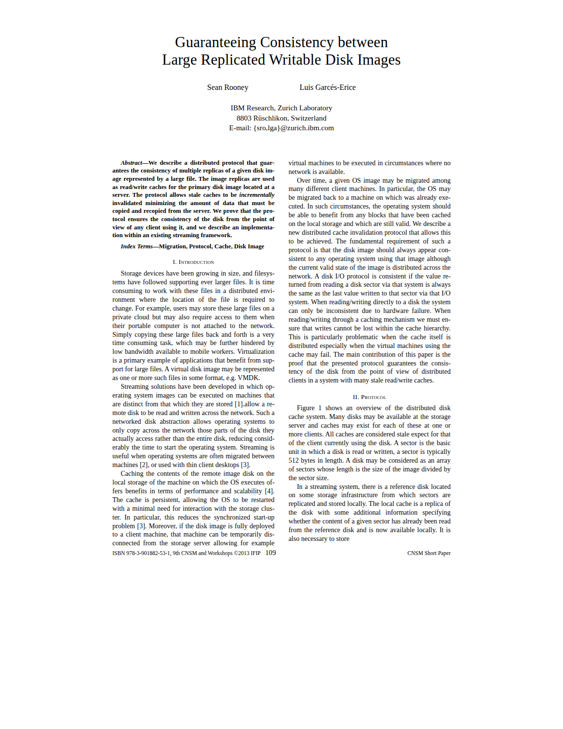Guaranteeing Consistency between
Large Replicated Writable Disk Images
| Sean Rooney | Luis Garcés-Erice |
IBM Research, Zurich Laboratory
8803 Rüschlikon, Switzerland
E-mail: {sro,lga}@zurich.ibm.com
Abstract—We describe a distributed protocol that guarantees the consistency of multiple replicas of a given disk image represented by a large file. The image replicas are used as read/write caches for the primary disk image located at a server. The protocol allows stale caches to be incrementally invalidated minimizing the amount of data that must be copied and recopied from the server. We prove that the protocol ensures the consistency of the disk from the point of view of any client using it, and we describe an implementation within an existing streaming framework.
Index Terms—Migration, Protocol, Cache, Disk Image
I. Introduction
Storage devices have been growing in size, and filesystems have followed supporting ever larger files. It is time consuming to work with these files in a distributed environment where the location of the file is required to change. For example, users may store these large files on a private cloud but may also require access to them when their portable computer is not attached to the network. Simply copying these large files back and forth is a very time consuming task, which may be further hindered by low bandwidth available to mobile workers. Virtualization is a primary example of applications that benefit from support for large files. A virtual disk image may be represented as one or more such files in some format, e.g. VMDK.
Streaming solutions have been developed in which operating system images can be executed on machines that are distinct from that which they are stored [1].allow a remote disk to be read and written across the network. Such a networked disk abstraction allows operating systems to only copy across the network those parts of the disk they actually access rather than the entire disk, reducing considerably the time to start the operating system. Streaming is useful when operating systems are often migrated between machines [2], or used with thin client desktops [3].
Caching the contents of the remote image disk on the local storage of the machine on which the OS executes offers benefits in terms of performance and scalability [4]. The cache is persistent, allowing the OS to be restarted with a minimal need for interaction with the storage cluster. In particular, this reduces the synchronized start-up problem [3]. Moreover, if the disk image is fully deployed to a client machine, that machine can be temporarily disconnected from the storage server allowing for example virtual machines to be executed in circumstances where no network is available.
Over time, a given OS image may be migrated among many different client machines. In particular, the OS may be migrated back to a machine on which was already executed. In such circumstances, the operating system should be able to benefit from any blocks that have been cached on the local storage and which are still valid. We describe a new distributed cache invalidation protocol that allows this to be achieved. The fundamental requirement of such a protocol is that the disk image should always appear consistent to any operating system using that image although the current valid state of the image is distributed across the network. A disk I/O protocol is consistent if the value returned from reading a disk sector via that system is always the same as the last value written to that sector via that I/O system. When reading/writing directly to a disk the system can only be inconsistent due to hardware failure. When reading/writing through a caching mechanism we must ensure that writes cannot be lost within the cache hierarchy. This is particularly problematic when the cache itself is distributed especially when the virtual machines using the cache may fail. The main contribution of this paper is the proof that the presented protocol guarantees the consistency of the disk from the point of view of distributed clients in a system with many stale read/write caches.
II. Protocol
Figure 1 shows an overview of the distributed disk cache system. Many disks may be available at the storage server and caches may exist for each of these at one or more clients. All caches are considered stale expect for that of the client currently using the disk. A sector is the basic unit in which a disk is read or written, a sector is typically 512 bytes in length. A disk may be considered as an array of sectors whose length is the size of the image divided by the sector size.
In a streaming system, there is a reference disk located on some storage infrastructure from which sectors are replicated and stored locally. The local cache is a replica of the disk with some additional information specifying whether the content of a given sector has already been read from the reference disk and is now available locally. It is also necessary to store
ISBN 978-3-901882-53-1, 9th CNSM and Workshops ©2013 IFIP 109 CNSM Short Paper